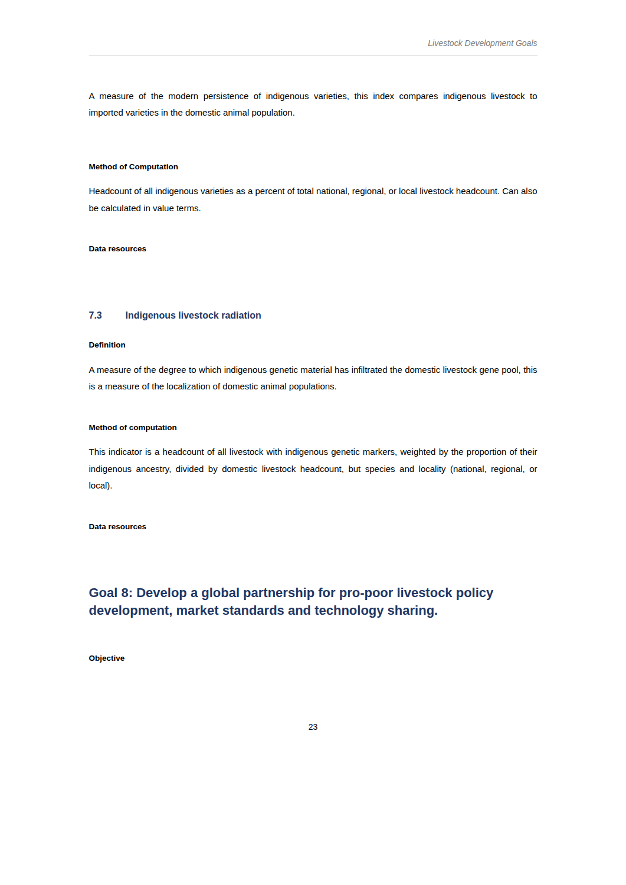Livestock Development Goals
A measure of the modern persistence of indigenous varieties, this index compares indigenous livestock to imported varieties in the domestic animal population.
Method of Computation
Headcount of all indigenous varieties as a percent of total national, regional, or local livestock headcount. Can also be calculated in value terms.
Data resources
7.3 Indigenous livestock radiation
Definition
A measure of the degree to which indigenous genetic material has infiltrated the domestic livestock gene pool, this is a measure of the localization of domestic animal populations.
Method of computation
This indicator is a headcount of all livestock with indigenous genetic markers, weighted by the proportion of their indigenous ancestry, divided by domestic livestock headcount, but species and locality (national, regional, or local).
Data resources
Goal 8: Develop a global partnership for pro-poor livestock policy development, market standards and technology sharing.
Objective
23